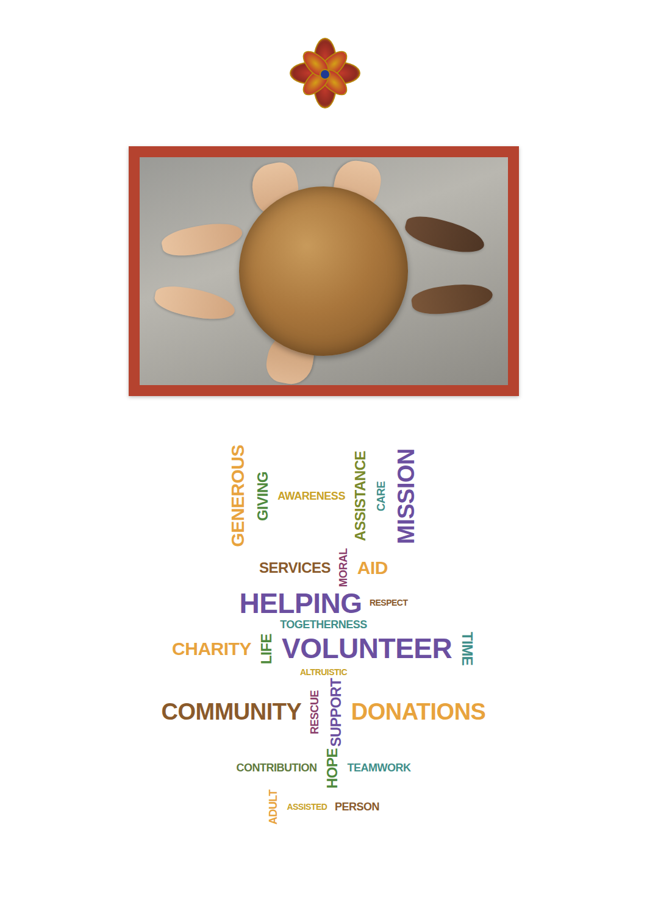Hands together around a wooden bowl
GENEROUS GIVING AWARENESS ASSISTANCE CARE MISSION
SERVICES MORAL AID
HELPING RESPECT
TOGETHERNESS
CHARITY LIFE VOLUNTEER TIME
ALTRUISTIC
COMMUNITY RESCUE SUPPORT DONATIONS
CONTRIBUTION HOPE TEAMWORK
ADULT ASSISTED PERSON